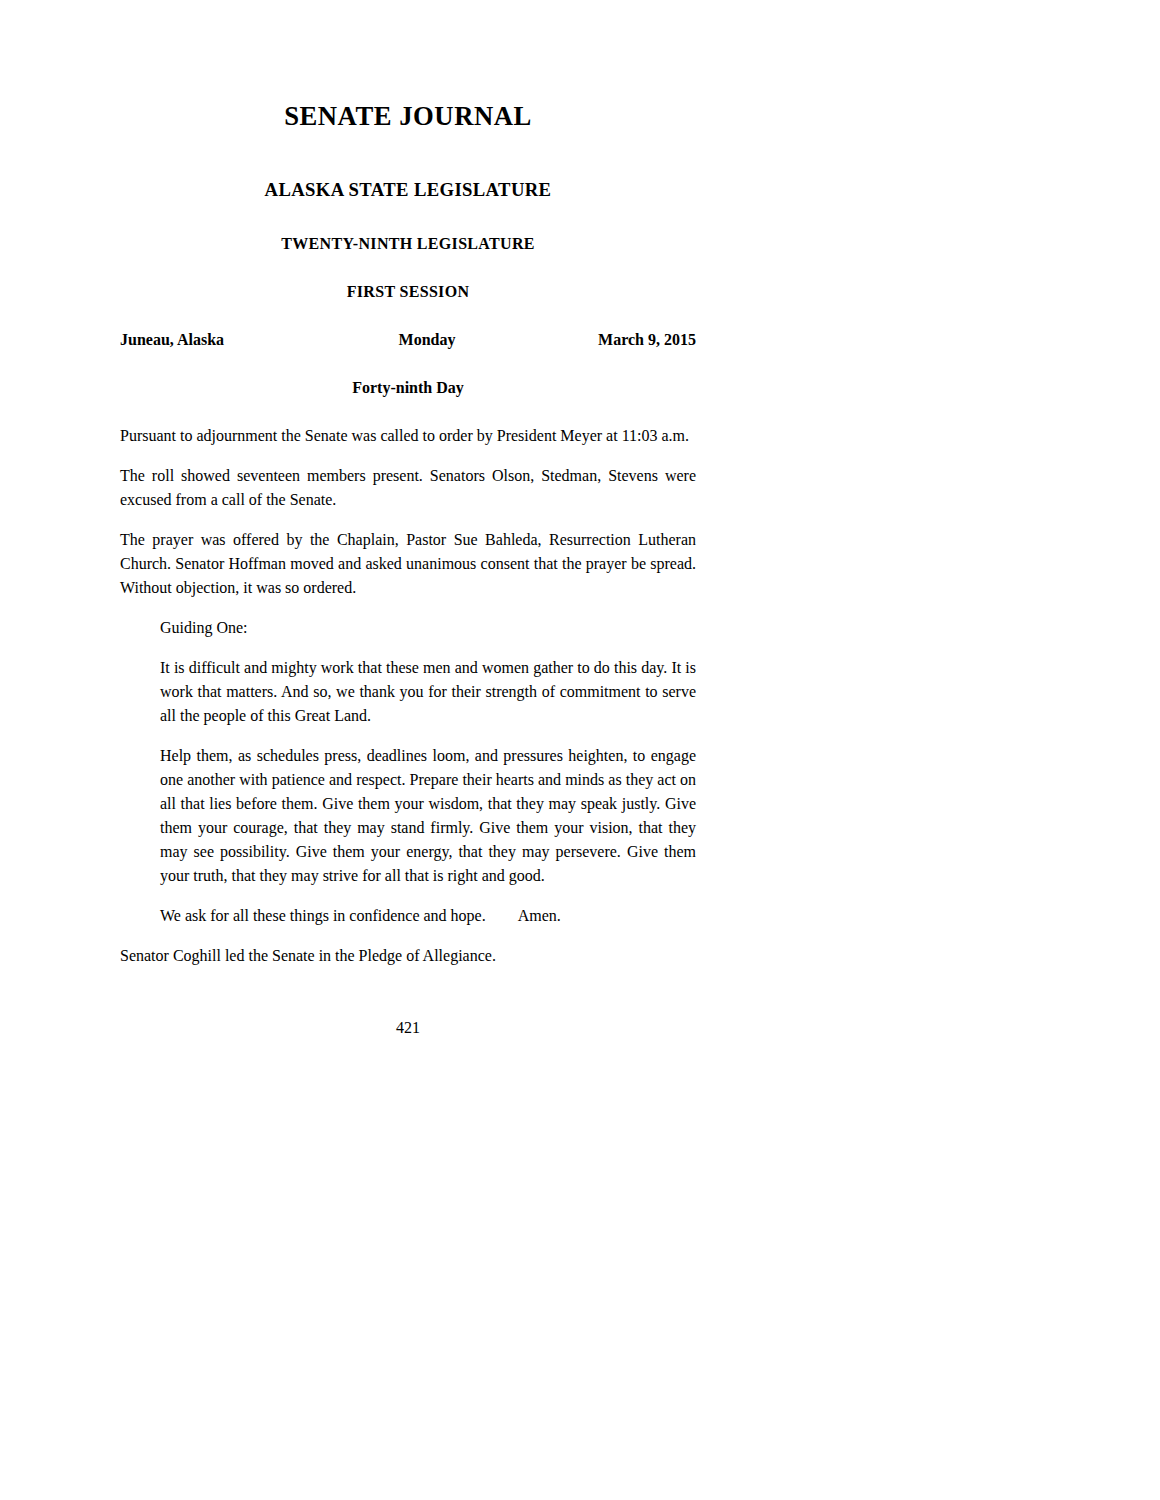SENATE JOURNAL
ALASKA STATE LEGISLATURE
TWENTY-NINTH LEGISLATURE
FIRST SESSION
Juneau, Alaska Monday March 9, 2015
Forty-ninth Day
Pursuant to adjournment the Senate was called to order by President Meyer at 11:03 a.m.
The roll showed seventeen members present. Senators Olson, Stedman, Stevens were excused from a call of the Senate.
The prayer was offered by the Chaplain, Pastor Sue Bahleda, Resurrection Lutheran Church. Senator Hoffman moved and asked unanimous consent that the prayer be spread. Without objection, it was so ordered.
Guiding One:
It is difficult and mighty work that these men and women gather to do this day. It is work that matters. And so, we thank you for their strength of commitment to serve all the people of this Great Land.
Help them, as schedules press, deadlines loom, and pressures heighten, to engage one another with patience and respect. Prepare their hearts and minds as they act on all that lies before them. Give them your wisdom, that they may speak justly. Give them your courage, that they may stand firmly. Give them your vision, that they may see possibility. Give them your energy, that they may persevere. Give them your truth, that they may strive for all that is right and good.
We ask for all these things in confidence and hope.Amen.
Senator Coghill led the Senate in the Pledge of Allegiance.
421